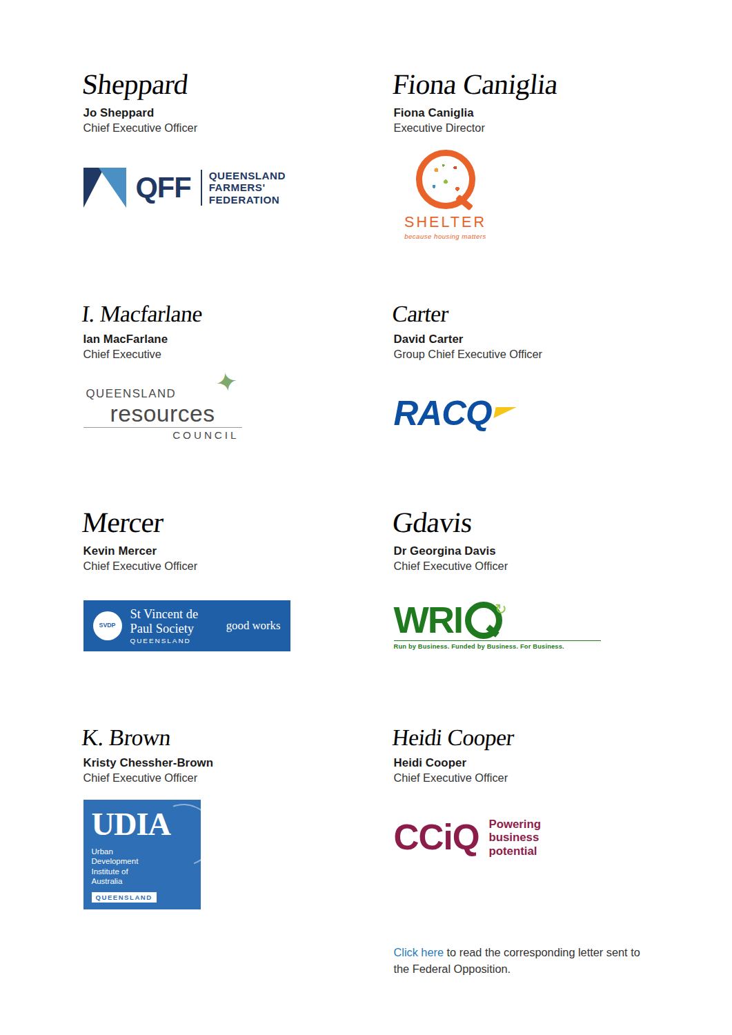Sheppard
Jo Sheppard
Chief Executive Officer
QFF
QUEENSLAND
FARMERS'
FEDERATION
Fiona Caniglia
Fiona Caniglia
Executive Director
SHELTER
because housing matters
I. Macfarlane
Ian MacFarlane
Chief Executive
✦
QUEENSLAND
resources
COUNCIL
Carter
David Carter
Group Chief Executive Officer
RACQ
Mercer
Kevin Mercer
Chief Executive Officer
SVDP
St Vincent de Paul Society
QUEENSLAND
good works
Gdavis
Dr Georgina Davis
Chief Executive Officer
WRI ↻
Run by Business. Funded by Business. For Business.
K. Brown
Kristy Chessher-Brown
Chief Executive Officer
UDIA
Urban
Development
Institute of
Australia
QUEENSLAND
Heidi Cooper
Heidi Cooper
Chief Executive Officer
CCiQ
Powering
business
potential
Click here to read the corresponding letter sent to the Federal Opposition.